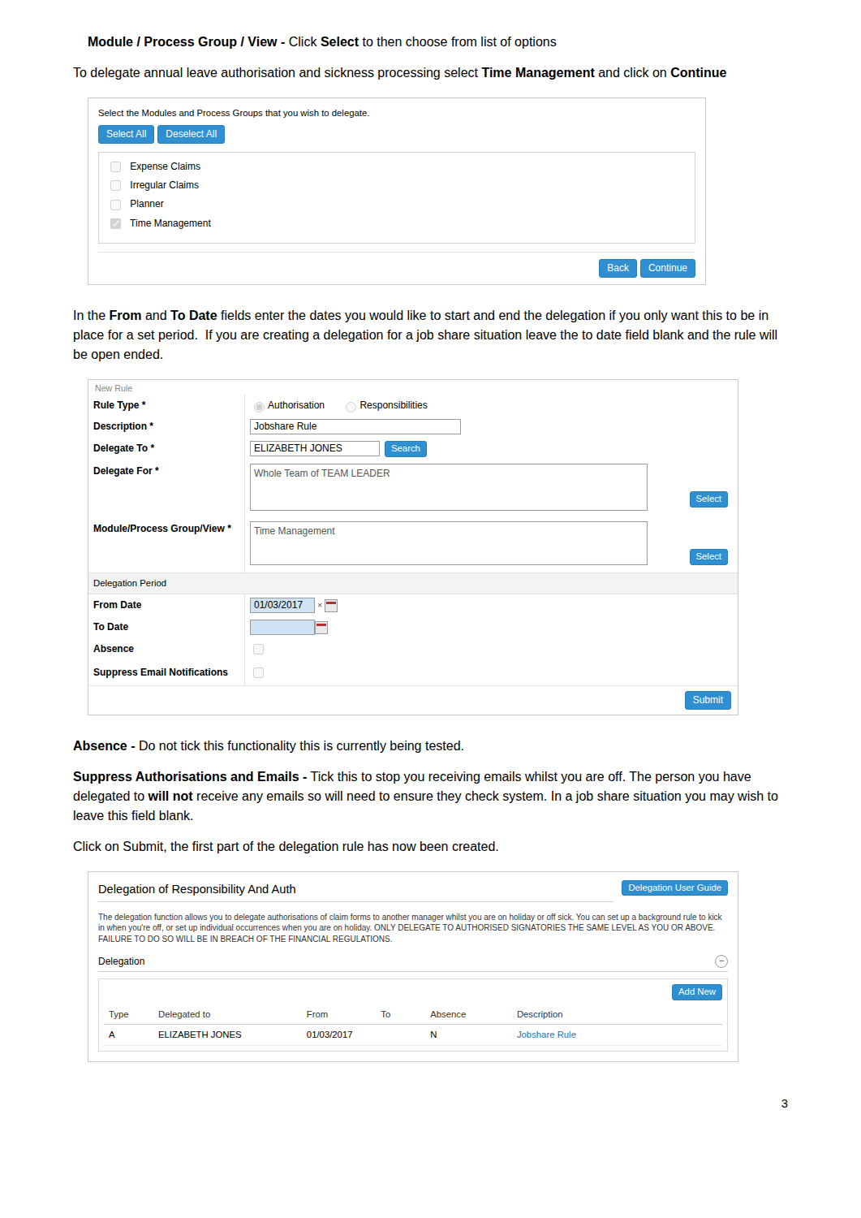Module / Process Group / View - Click Select to then choose from list of options
To delegate annual leave authorisation and sickness processing select Time Management and click on Continue
Select the Modules and Process Groups that you wish to delegate.
Select All Deselect All
Expense Claims
Irregular Claims
Planner
Time Management
Back Continue
In the From and To Date fields enter the dates you would like to start and end the delegation if you only want this to be in place for a set period. If you are creating a delegation for a job share situation leave the to date field blank and the rule will be open ended.
New Rule
| Rule Type * | Authorisation Responsibilities |
| Description * | Jobshare Rule |
| Delegate To * | ELIZABETH JONES Search |
| Delegate For * | Whole Team of TEAM LEADER Select |
| Module/Process Group/View * | Time Management Select |
| Delegation Period |
| From Date | 01/03/2017 × |
| To Date | |
| Absence | |
| Suppress Email Notifications | |
Submit
Absence - Do not tick this functionality this is currently being tested.
Suppress Authorisations and Emails - Tick this to stop you receiving emails whilst you are off. The person you have delegated to will not receive any emails so will need to ensure they check system. In a job share situation you may wish to leave this field blank.
Click on Submit, the first part of the delegation rule has now been created.
Delegation of Responsibility And Auth
Delegation User Guide
The delegation function allows you to delegate authorisations of claim forms to another manager whilst you are on holiday or off sick. You can set up a background rule to kick in when you're off, or set up individual occurrences when you are on holiday. ONLY DELEGATE TO AUTHORISED SIGNATORIES THE SAME LEVEL AS YOU OR ABOVE. FAILURE TO DO SO WILL BE IN BREACH OF THE FINANCIAL REGULATIONS.
Delegation −
Add New
| Type | Delegated to | From | To | Absence | Description |
| --- | --- | --- | --- | --- | --- |
| A | ELIZABETH JONES | 01/03/2017 | | N | Jobshare Rule |
3